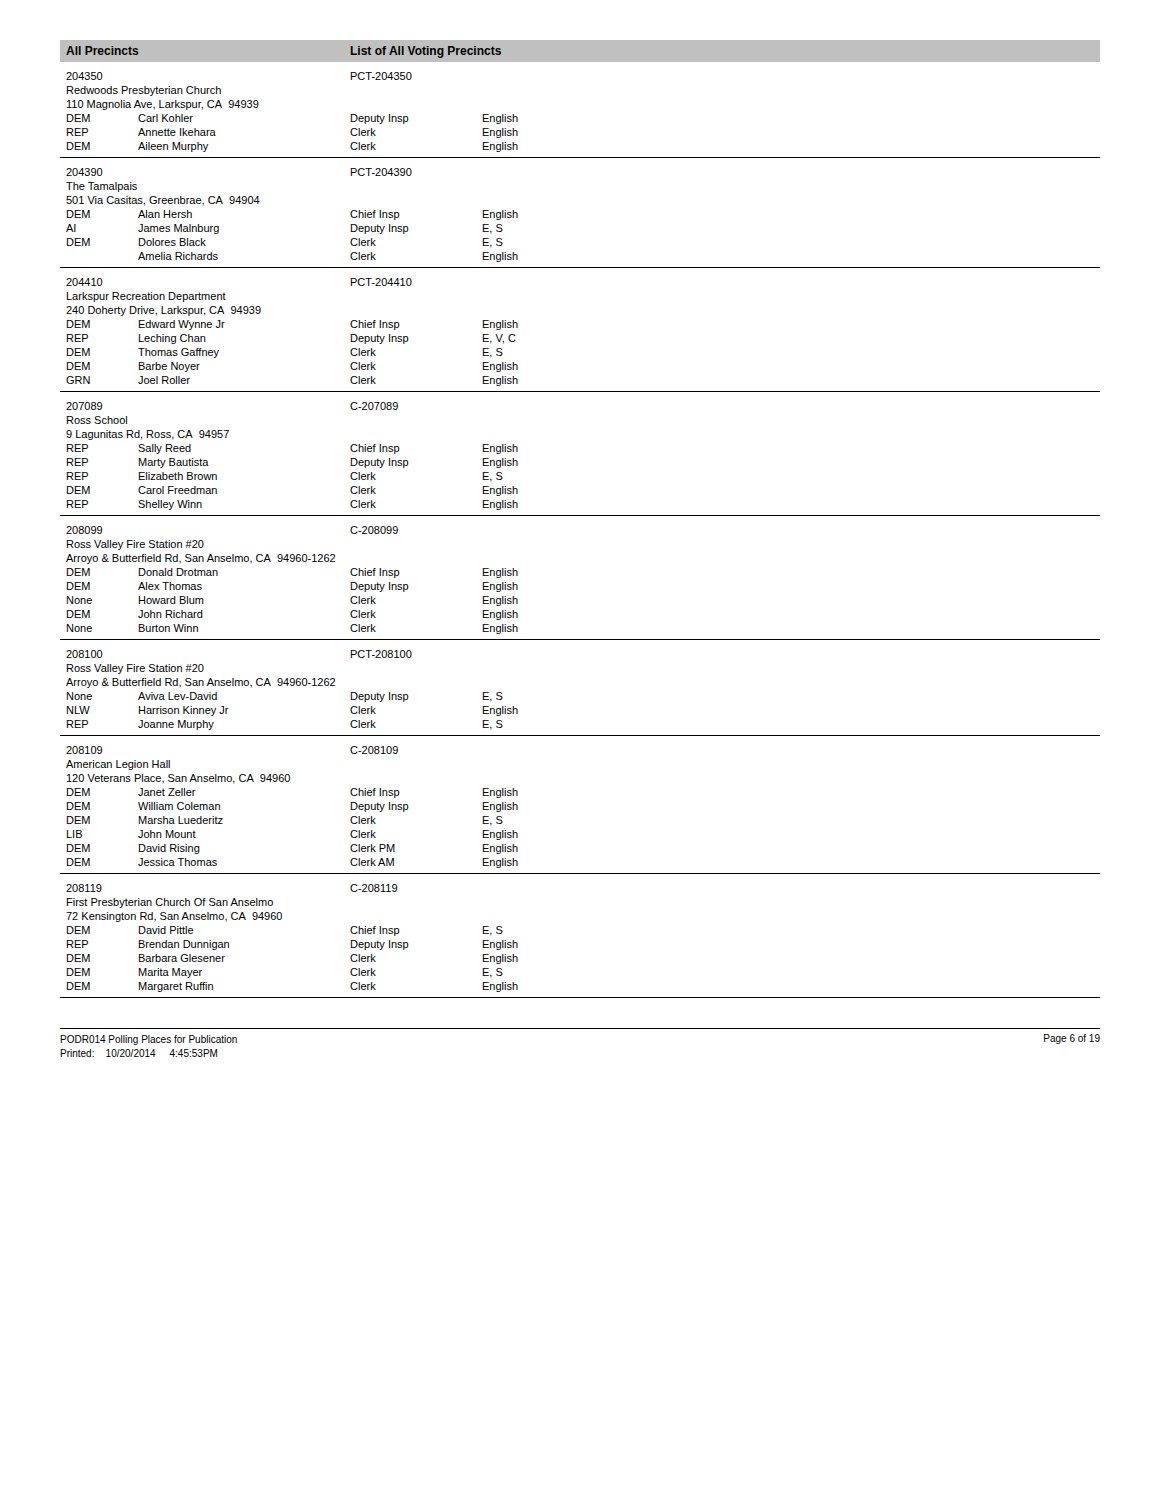| All Precincts | List of All Voting Precincts |
| 204350 | PCT-204350 |
| Redwoods Presbyterian Church |
| 110 Magnolia Ave, Larkspur, CA 94939 |
| DEM | Carl Kohler | Deputy Insp | English | |
| REP | Annette Ikehara | Clerk | English | |
| DEM | Aileen Murphy | Clerk | English | |
| 204390 | PCT-204390 |
| The Tamalpais |
| 501 Via Casitas, Greenbrae, CA 94904 |
| DEM | Alan Hersh | Chief Insp | English | |
| AI | James Malnburg | Deputy Insp | E, S | |
| DEM | Dolores Black | Clerk | E, S | |
| | Amelia Richards | Clerk | English | |
| 204410 | PCT-204410 |
| Larkspur Recreation Department |
| 240 Doherty Drive, Larkspur, CA 94939 |
| DEM | Edward Wynne Jr | Chief Insp | English | |
| REP | Leching Chan | Deputy Insp | E, V, C | |
| DEM | Thomas Gaffney | Clerk | E, S | |
| DEM | Barbe Noyer | Clerk | English | |
| GRN | Joel Roller | Clerk | English | |
| 207089 | C-207089 |
| Ross School |
| 9 Lagunitas Rd, Ross, CA 94957 |
| REP | Sally Reed | Chief Insp | English | |
| REP | Marty Bautista | Deputy Insp | English | |
| REP | Elizabeth Brown | Clerk | E, S | |
| DEM | Carol Freedman | Clerk | English | |
| REP | Shelley Winn | Clerk | English | |
| 208099 | C-208099 |
| Ross Valley Fire Station #20 |
| Arroyo & Butterfield Rd, San Anselmo, CA 94960-1262 |
| DEM | Donald Drotman | Chief Insp | English | |
| DEM | Alex Thomas | Deputy Insp | English | |
| None | Howard Blum | Clerk | English | |
| DEM | John Richard | Clerk | English | |
| None | Burton Winn | Clerk | English | |
| 208100 | PCT-208100 |
| Ross Valley Fire Station #20 |
| Arroyo & Butterfield Rd, San Anselmo, CA 94960-1262 |
| None | Aviva Lev-David | Deputy Insp | E, S | |
| NLW | Harrison Kinney Jr | Clerk | English | |
| REP | Joanne Murphy | Clerk | E, S | |
| 208109 | C-208109 |
| American Legion Hall |
| 120 Veterans Place, San Anselmo, CA 94960 |
| DEM | Janet Zeller | Chief Insp | English | |
| DEM | William Coleman | Deputy Insp | English | |
| DEM | Marsha Luederitz | Clerk | E, S | |
| LIB | John Mount | Clerk | English | |
| DEM | David Rising | Clerk PM | English | |
| DEM | Jessica Thomas | Clerk AM | English | |
| 208119 | C-208119 |
| First Presbyterian Church Of San Anselmo |
| 72 Kensington Rd, San Anselmo, CA 94960 |
| DEM | David Pittle | Chief Insp | E, S | |
| REP | Brendan Dunnigan | Deputy Insp | English | |
| DEM | Barbara Glesener | Clerk | English | |
| DEM | Marita Mayer | Clerk | E, S | |
| DEM | Margaret Ruffin | Clerk | English | |
PODR014 Polling Places for Publication
Printed: 10/20/2014 4:45:53PM
Page 6 of 19